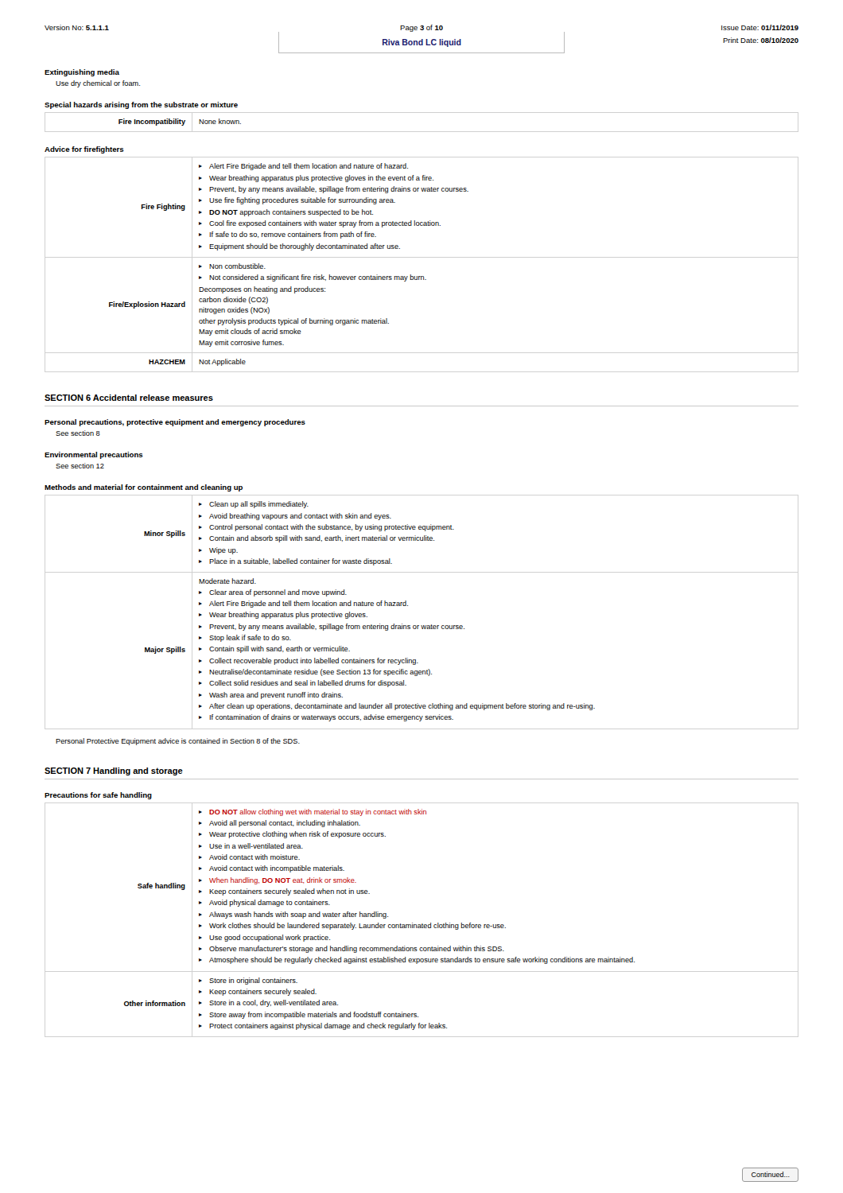Version No: 5.1.1.1
Page 3 of 10
Issue Date: 01/11/2019
Riva Bond LC liquid
Print Date: 08/10/2020
Extinguishing media
Use dry chemical or foam.
Special hazards arising from the substrate or mixture
| Fire Incompatibility | None known. |
Advice for firefighters
| Fire Fighting | Alert Fire Brigade and tell them location and nature of hazard. Wear breathing apparatus plus protective gloves in the event of a fire. Prevent, by any means available, spillage from entering drains or water courses. Use fire fighting procedures suitable for surrounding area. DO NOT approach containers suspected to be hot. Cool fire exposed containers with water spray from a protected location. If safe to do so, remove containers from path of fire. Equipment should be thoroughly decontaminated after use. |
| Fire/Explosion Hazard | Non combustible. Not considered a significant fire risk, however containers may burn. Decomposes on heating and produces: carbon dioxide (CO2) nitrogen oxides (NOx) other pyrolysis products typical of burning organic material. May emit clouds of acrid smoke May emit corrosive fumes. |
| HAZCHEM | Not Applicable |
SECTION 6 Accidental release measures
Personal precautions, protective equipment and emergency procedures
See section 8
Environmental precautions
See section 12
Methods and material for containment and cleaning up
| Minor Spills | Clean up all spills immediately. Avoid breathing vapours and contact with skin and eyes. Control personal contact with the substance, by using protective equipment. Contain and absorb spill with sand, earth, inert material or vermiculite. Wipe up. Place in a suitable, labelled container for waste disposal. |
| Major Spills | Moderate hazard. Clear area of personnel and move upwind. Alert Fire Brigade and tell them location and nature of hazard. Wear breathing apparatus plus protective gloves. Prevent, by any means available, spillage from entering drains or water course. Stop leak if safe to do so. Contain spill with sand, earth or vermiculite. Collect recoverable product into labelled containers for recycling. Neutralise/decontaminate residue (see Section 13 for specific agent). Collect solid residues and seal in labelled drums for disposal. Wash area and prevent runoff into drains. After clean up operations, decontaminate and launder all protective clothing and equipment before storing and re-using. If contamination of drains or waterways occurs, advise emergency services. |
Personal Protective Equipment advice is contained in Section 8 of the SDS.
SECTION 7 Handling and storage
Precautions for safe handling
| Safe handling | DO NOT allow clothing wet with material to stay in contact with skin Avoid all personal contact, including inhalation. Wear protective clothing when risk of exposure occurs. Use in a well-ventilated area. Avoid contact with moisture. Avoid contact with incompatible materials. When handling, DO NOT eat, drink or smoke. Keep containers securely sealed when not in use. Avoid physical damage to containers. Always wash hands with soap and water after handling. Work clothes should be laundered separately. Launder contaminated clothing before re-use. Use good occupational work practice. Observe manufacturer's storage and handling recommendations contained within this SDS. Atmosphere should be regularly checked against established exposure standards to ensure safe working conditions are maintained. |
| Other information | Store in original containers. Keep containers securely sealed. Store in a cool, dry, well-ventilated area. Store away from incompatible materials and foodstuff containers. Protect containers against physical damage and check regularly for leaks. |
Continued...